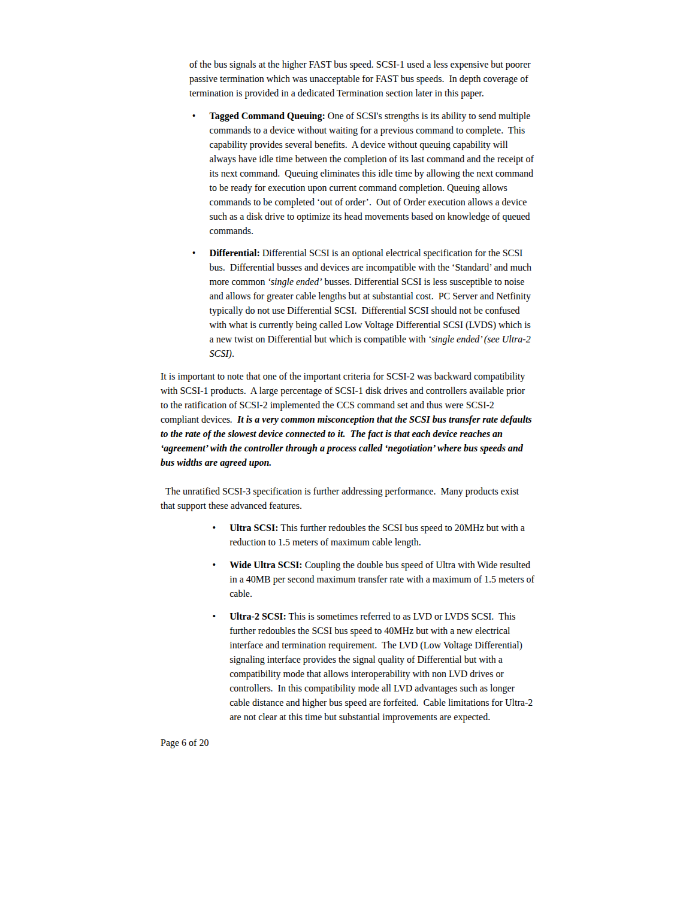of the bus signals at the higher FAST bus speed. SCSI-1 used a less expensive but poorer passive termination which was unacceptable for FAST bus speeds. In depth coverage of termination is provided in a dedicated Termination section later in this paper.
Tagged Command Queuing: One of SCSI's strengths is its ability to send multiple commands to a device without waiting for a previous command to complete. This capability provides several benefits. A device without queuing capability will always have idle time between the completion of its last command and the receipt of its next command. Queuing eliminates this idle time by allowing the next command to be ready for execution upon current command completion. Queuing allows commands to be completed ‘out of order’. Out of Order execution allows a device such as a disk drive to optimize its head movements based on knowledge of queued commands.
Differential: Differential SCSI is an optional electrical specification for the SCSI bus. Differential busses and devices are incompatible with the ‘Standard’ and much more common ‘single ended’ busses. Differential SCSI is less susceptible to noise and allows for greater cable lengths but at substantial cost. PC Server and Netfinity typically do not use Differential SCSI. Differential SCSI should not be confused with what is currently being called Low Voltage Differential SCSI (LVDS) which is a new twist on Differential but which is compatible with ‘single ended’ (see Ultra-2 SCSI).
It is important to note that one of the important criteria for SCSI-2 was backward compatibility with SCSI-1 products. A large percentage of SCSI-1 disk drives and controllers available prior to the ratification of SCSI-2 implemented the CCS command set and thus were SCSI-2 compliant devices. It is a very common misconception that the SCSI bus transfer rate defaults to the rate of the slowest device connected to it. The fact is that each device reaches an ‘agreement’ with the controller through a process called ‘negotiation’ where bus speeds and bus widths are agreed upon.
The unratified SCSI-3 specification is further addressing performance. Many products exist that support these advanced features.
Ultra SCSI: This further redoubles the SCSI bus speed to 20MHz but with a reduction to 1.5 meters of maximum cable length.
Wide Ultra SCSI: Coupling the double bus speed of Ultra with Wide resulted in a 40MB per second maximum transfer rate with a maximum of 1.5 meters of cable.
Ultra-2 SCSI: This is sometimes referred to as LVD or LVDS SCSI. This further redoubles the SCSI bus speed to 40MHz but with a new electrical interface and termination requirement. The LVD (Low Voltage Differential) signaling interface provides the signal quality of Differential but with a compatibility mode that allows interoperability with non LVD drives or controllers. In this compatibility mode all LVD advantages such as longer cable distance and higher bus speed are forfeited. Cable limitations for Ultra-2 are not clear at this time but substantial improvements are expected.
Page 6 of 20